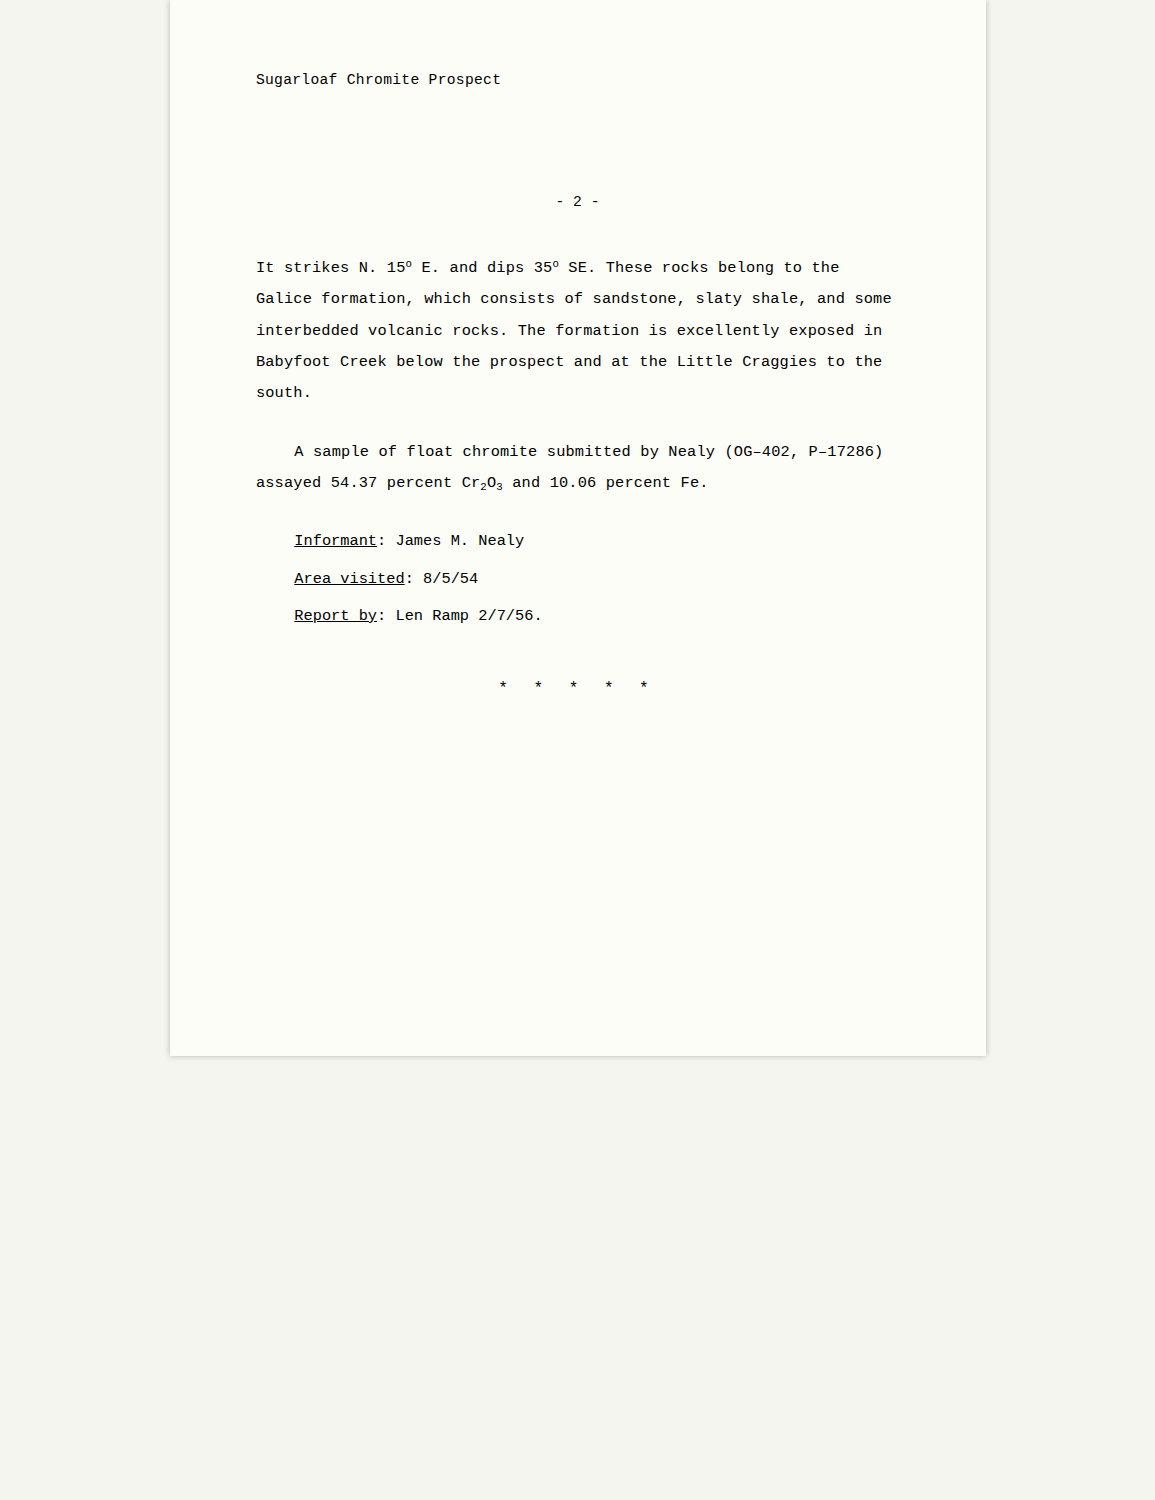Sugarloaf Chromite Prospect
- 2 -
It strikes N. 15o E. and dips 35o SE. These rocks belong to the Galice formation, which consists of sandstone, slaty shale, and some interbedded volcanic rocks. The formation is excellently exposed in Babyfoot Creek below the prospect and at the Little Craggies to the south.
A sample of float chromite submitted by Nealy (OG–402, P–17286) assayed 54.37 percent Cr2O3 and 10.06 percent Fe.
Informant: James M. Nealy
Area visited: 8/5/54
Report by: Len Ramp 2/7/56.
* * * * *